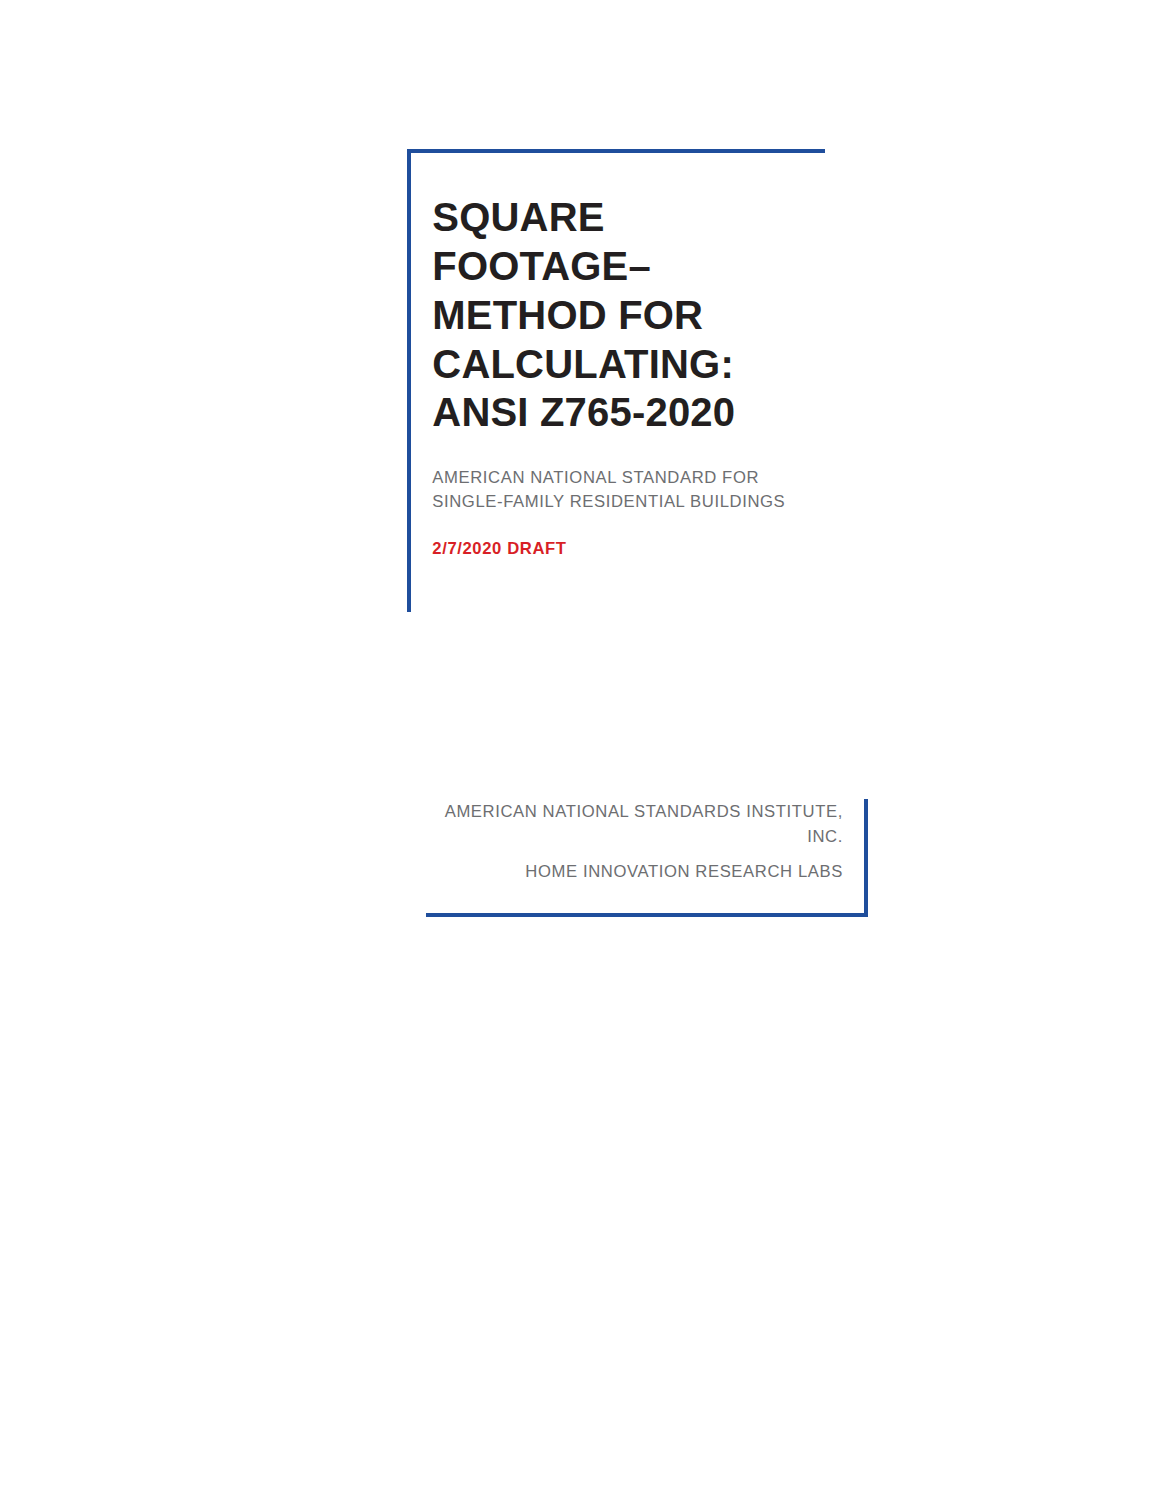SQUARE FOOTAGE–
METHOD FOR CALCULATING:
ANSI Z765-2020
AMERICAN NATIONAL STANDARD FOR
SINGLE-FAMILY RESIDENTIAL BUILDINGS
2/7/2020 DRAFT
AMERICAN NATIONAL STANDARDS INSTITUTE, INC.
HOME INNOVATION RESEARCH LABS